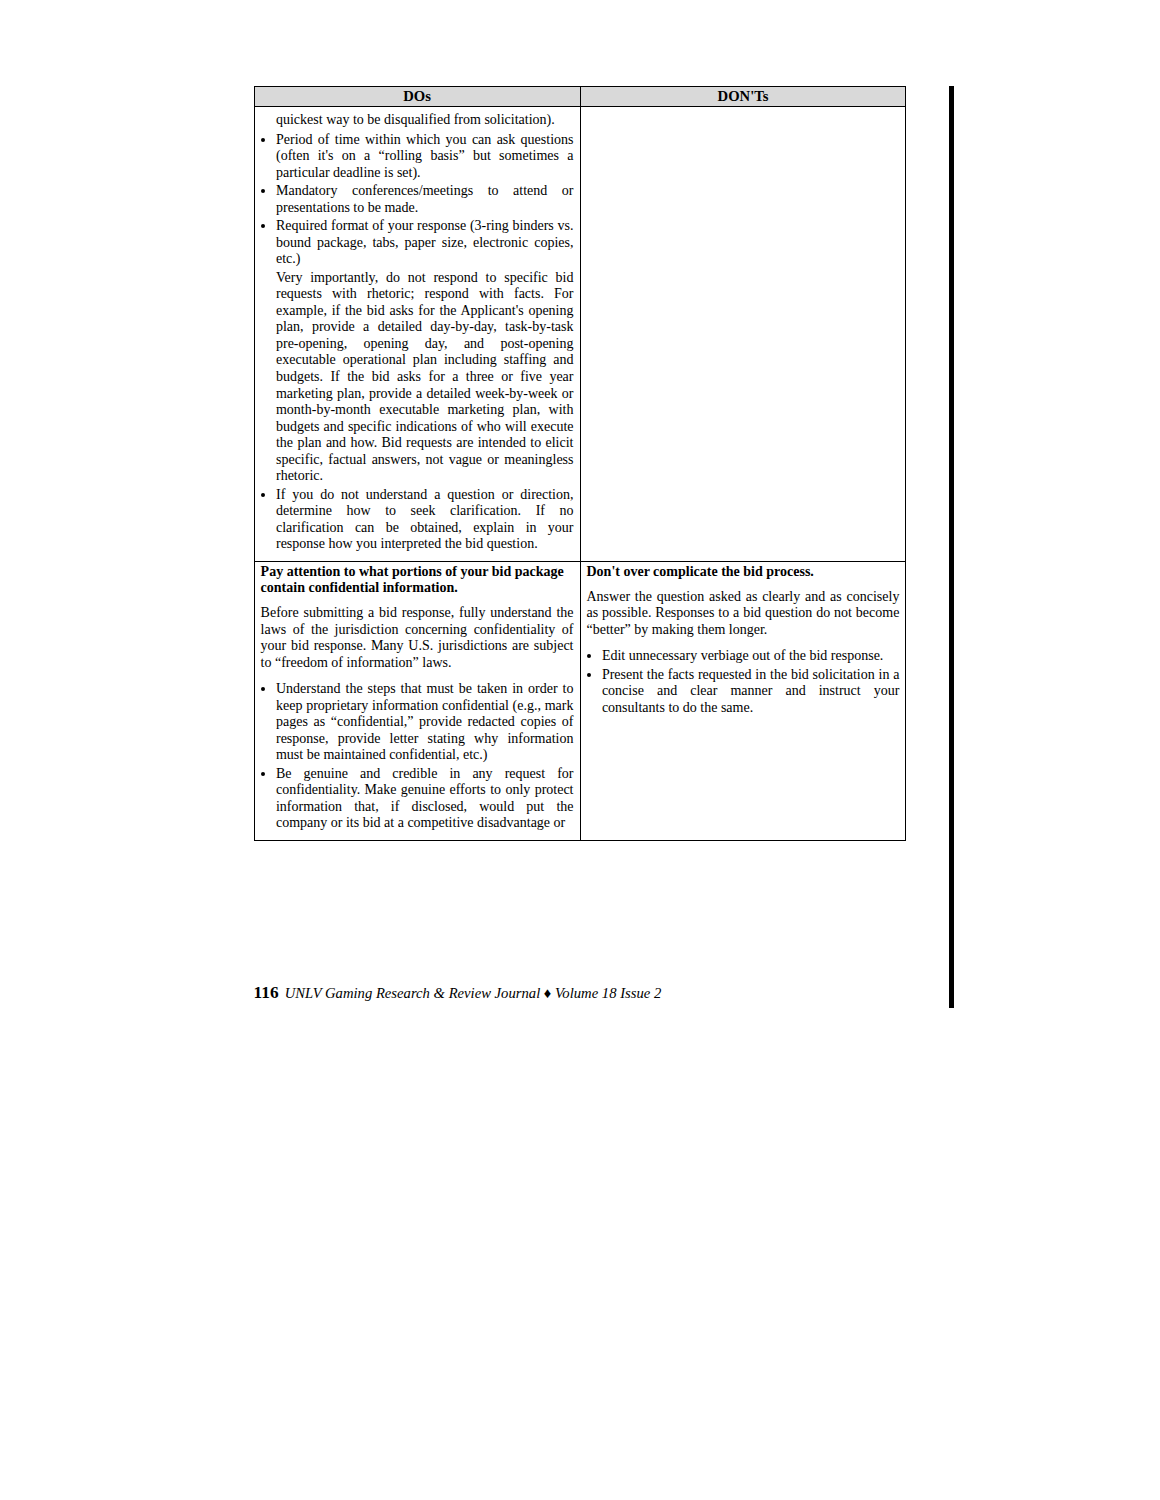| DOs | DON'Ts |
| --- | --- |
| quickest way to be disqualified from solicitation). Period of time within which you can ask questions (often it's on a “rolling basis” but sometimes a particular deadline is set). Mandatory conferences/meetings to attend or presentations to be made. Required format of your response (3-ring binders vs. bound package, tabs, paper size, electronic copies, etc.) Very importantly, do not respond to specific bid requests with rhetoric; respond with facts. For example, if the bid asks for the Applicant's opening plan, provide a detailed day-by-day, task-by-task pre-opening, opening day, and post-opening executable operational plan including staffing and budgets. If the bid asks for a three or five year marketing plan, provide a detailed week-by-week or month-by-month executable marketing plan, with budgets and specific indications of who will execute the plan and how. Bid requests are intended to elicit specific, factual answers, not vague or meaningless rhetoric. If you do not understand a question or direction, determine how to seek clarification. If no clarification can be obtained, explain in your response how you interpreted the bid question. | |
| Pay attention to what portions of your bid package contain confidential information. Before submitting a bid response, fully understand the laws of the jurisdiction concerning confidentiality of your bid response. Many U.S. jurisdictions are subject to “freedom of information” laws. Understand the steps that must be taken in order to keep proprietary information confidential (e.g., mark pages as “confidential,” provide redacted copies of response, provide letter stating why information must be maintained confidential, etc.) Be genuine and credible in any request for confidentiality. Make genuine efforts to only protect information that, if disclosed, would put the company or its bid at a competitive disadvantage or | Don't over complicate the bid process. Answer the question asked as clearly and as concisely as possible. Responses to a bid question do not become “better” by making them longer. Edit unnecessary verbiage out of the bid response. Present the facts requested in the bid solicitation in a concise and clear manner and instruct your consultants to do the same. |
116 UNLV Gaming Research & Review Journal ♦ Volume 18 Issue 2